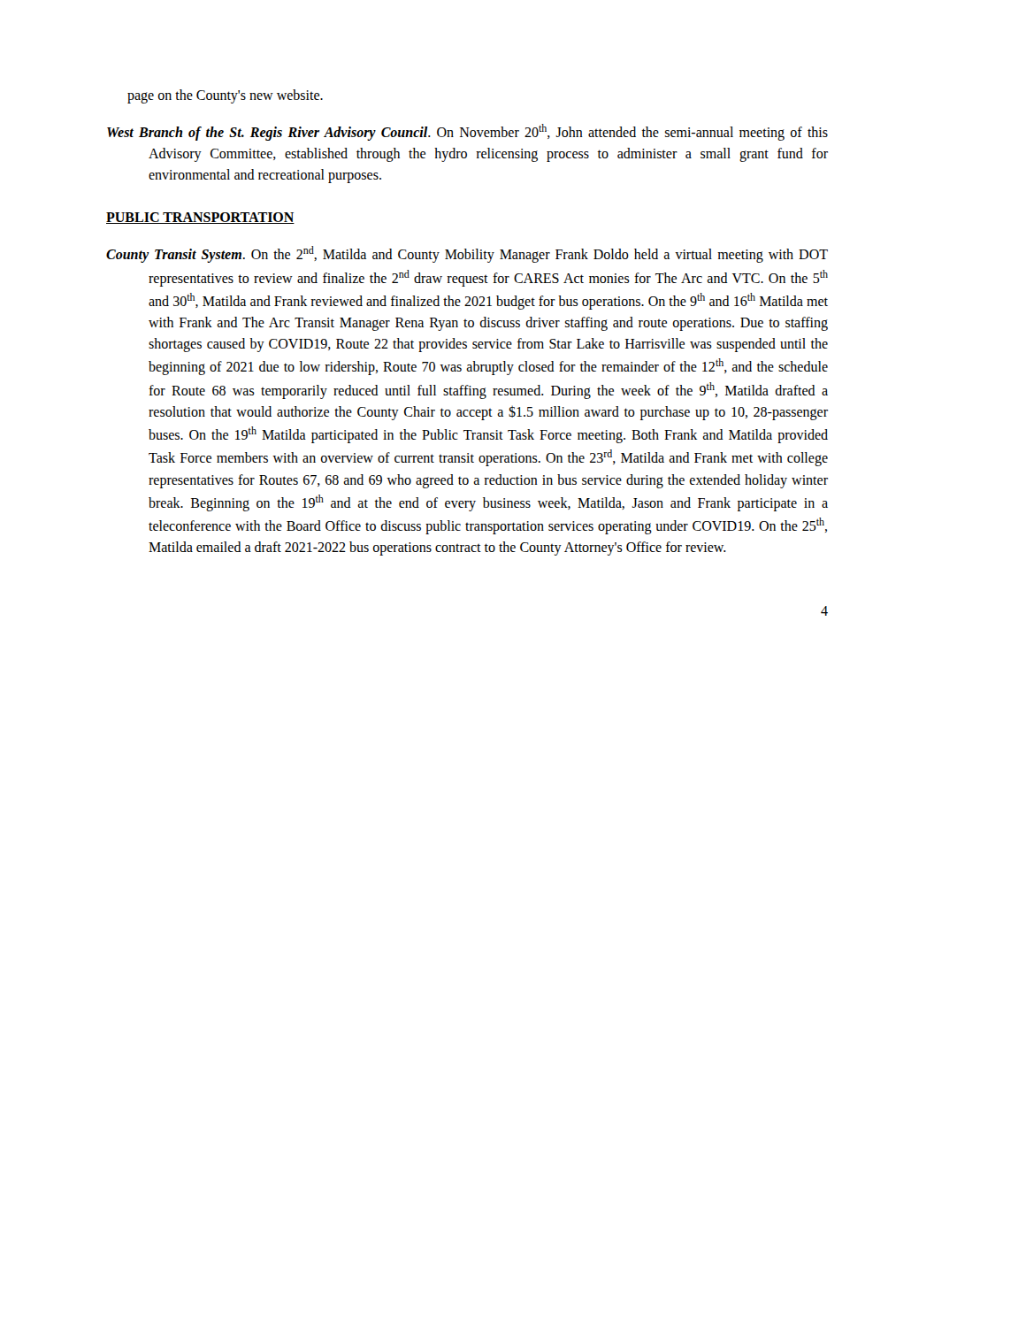page on the County's new website.
West Branch of the St. Regis River Advisory Council. On November 20th, John attended the semi-annual meeting of this Advisory Committee, established through the hydro relicensing process to administer a small grant fund for environmental and recreational purposes.
PUBLIC TRANSPORTATION
County Transit System. On the 2nd, Matilda and County Mobility Manager Frank Doldo held a virtual meeting with DOT representatives to review and finalize the 2nd draw request for CARES Act monies for The Arc and VTC. On the 5th and 30th, Matilda and Frank reviewed and finalized the 2021 budget for bus operations. On the 9th and 16th Matilda met with Frank and The Arc Transit Manager Rena Ryan to discuss driver staffing and route operations. Due to staffing shortages caused by COVID19, Route 22 that provides service from Star Lake to Harrisville was suspended until the beginning of 2021 due to low ridership, Route 70 was abruptly closed for the remainder of the 12th, and the schedule for Route 68 was temporarily reduced until full staffing resumed. During the week of the 9th, Matilda drafted a resolution that would authorize the County Chair to accept a $1.5 million award to purchase up to 10, 28-passenger buses. On the 19th Matilda participated in the Public Transit Task Force meeting. Both Frank and Matilda provided Task Force members with an overview of current transit operations. On the 23rd, Matilda and Frank met with college representatives for Routes 67, 68 and 69 who agreed to a reduction in bus service during the extended holiday winter break. Beginning on the 19th and at the end of every business week, Matilda, Jason and Frank participate in a teleconference with the Board Office to discuss public transportation services operating under COVID19. On the 25th, Matilda emailed a draft 2021-2022 bus operations contract to the County Attorney's Office for review.
4